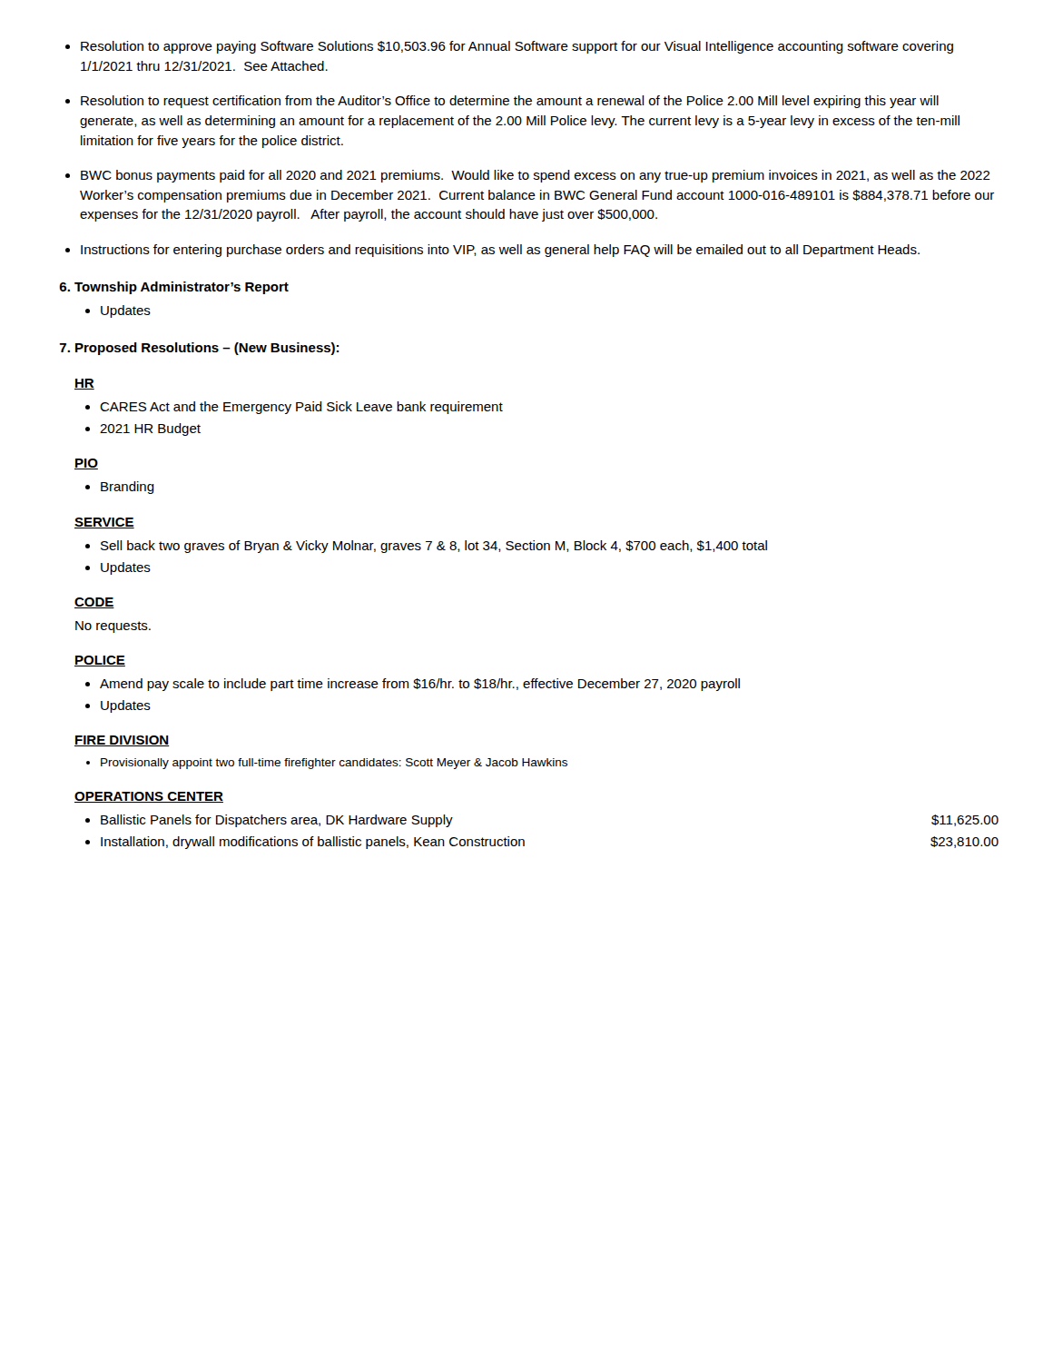Resolution to approve paying Software Solutions $10,503.96 for Annual Software support for our Visual Intelligence accounting software covering 1/1/2021 thru 12/31/2021. See Attached.
Resolution to request certification from the Auditor’s Office to determine the amount a renewal of the Police 2.00 Mill level expiring this year will generate, as well as determining an amount for a replacement of the 2.00 Mill Police levy. The current levy is a 5-year levy in excess of the ten-mill limitation for five years for the police district.
BWC bonus payments paid for all 2020 and 2021 premiums. Would like to spend excess on any true-up premium invoices in 2021, as well as the 2022 Worker’s compensation premiums due in December 2021. Current balance in BWC General Fund account 1000-016-489101 is $884,378.71 before our expenses for the 12/31/2020 payroll. After payroll, the account should have just over $500,000.
Instructions for entering purchase orders and requisitions into VIP, as well as general help FAQ will be emailed out to all Department Heads.
Township Administrator’s Report
Updates
Proposed Resolutions – (New Business):
HR
CARES Act and the Emergency Paid Sick Leave bank requirement
2021 HR Budget
PIO
Branding
SERVICE
Sell back two graves of Bryan & Vicky Molnar, graves 7 & 8, lot 34, Section M, Block 4, $700 each, $1,400 total
Updates
CODE
No requests.
POLICE
Amend pay scale to include part time increase from $16/hr. to $18/hr., effective December 27, 2020 payroll
Updates
FIRE DIVISION
Provisionally appoint two full-time firefighter candidates: Scott Meyer & Jacob Hawkins
OPERATIONS CENTER
Ballistic Panels for Dispatchers area, DK Hardware Supply $11,625.00
Installation, drywall modifications of ballistic panels, Kean Construction $23,810.00